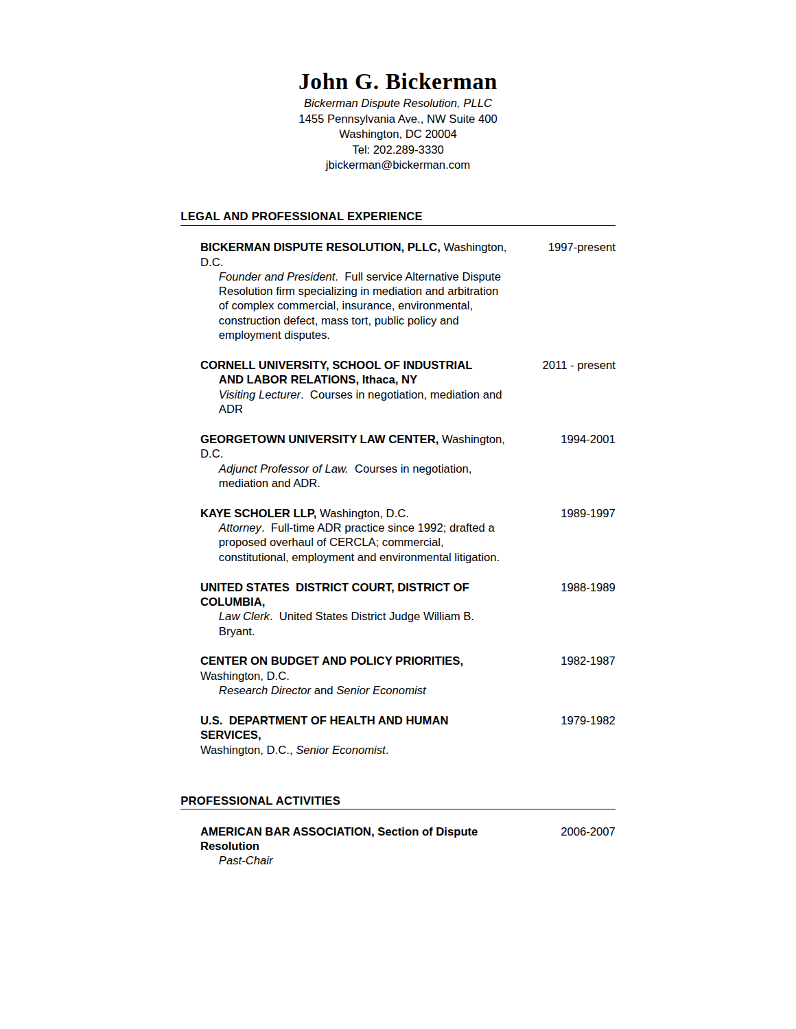John G. Bickerman
Bickerman Dispute Resolution, PLLC
1455 Pennsylvania Ave., NW Suite 400
Washington, DC 20004
Tel: 202.289-3330
jbickerman@bickerman.com
Legal and Professional Experience
| BICKERMAN DISPUTE RESOLUTION, PLLC, Washington, D.C. Founder and President . Full service Alternative Dispute Resolution firm specializing in mediation and arbitration of complex commercial, insurance, environmental, construction defect, mass tort, public policy and employment disputes. | 1997-present |
| CORNELL UNIVERSITY, SCHOOL OF INDUSTRIAL AND LABOR RELATIONS, Ithaca, NY Visiting Lecturer . Courses in negotiation, mediation and ADR | 2011 - present |
| GEORGETOWN UNIVERSITY LAW CENTER, Washington, D.C. Adjunct Professor of Law. Courses in negotiation, mediation and ADR. | 1994-2001 |
| KAYE SCHOLER LLP, Washington, D.C. Attorney . Full-time ADR practice since 1992; drafted a proposed overhaul of CERCLA; commercial, constitutional, employment and environmental litigation. | 1989-1997 |
| UNITED STATES DISTRICT COURT, DISTRICT OF COLUMBIA, Law Clerk . United States District Judge William B. Bryant. | 1988-1989 |
| CENTER ON BUDGET AND POLICY PRIORITIES, Washington, D.C. Research Director and Senior Economist | 1982-1987 |
| U.S. DEPARTMENT OF HEALTH AND HUMAN SERVICES, Washington, D.C., Senior Economist . | 1979-1982 |
Professional Activities
| AMERICAN BAR ASSOCIATION, Section of Dispute Resolution Past-Chair | 2006-2007 |